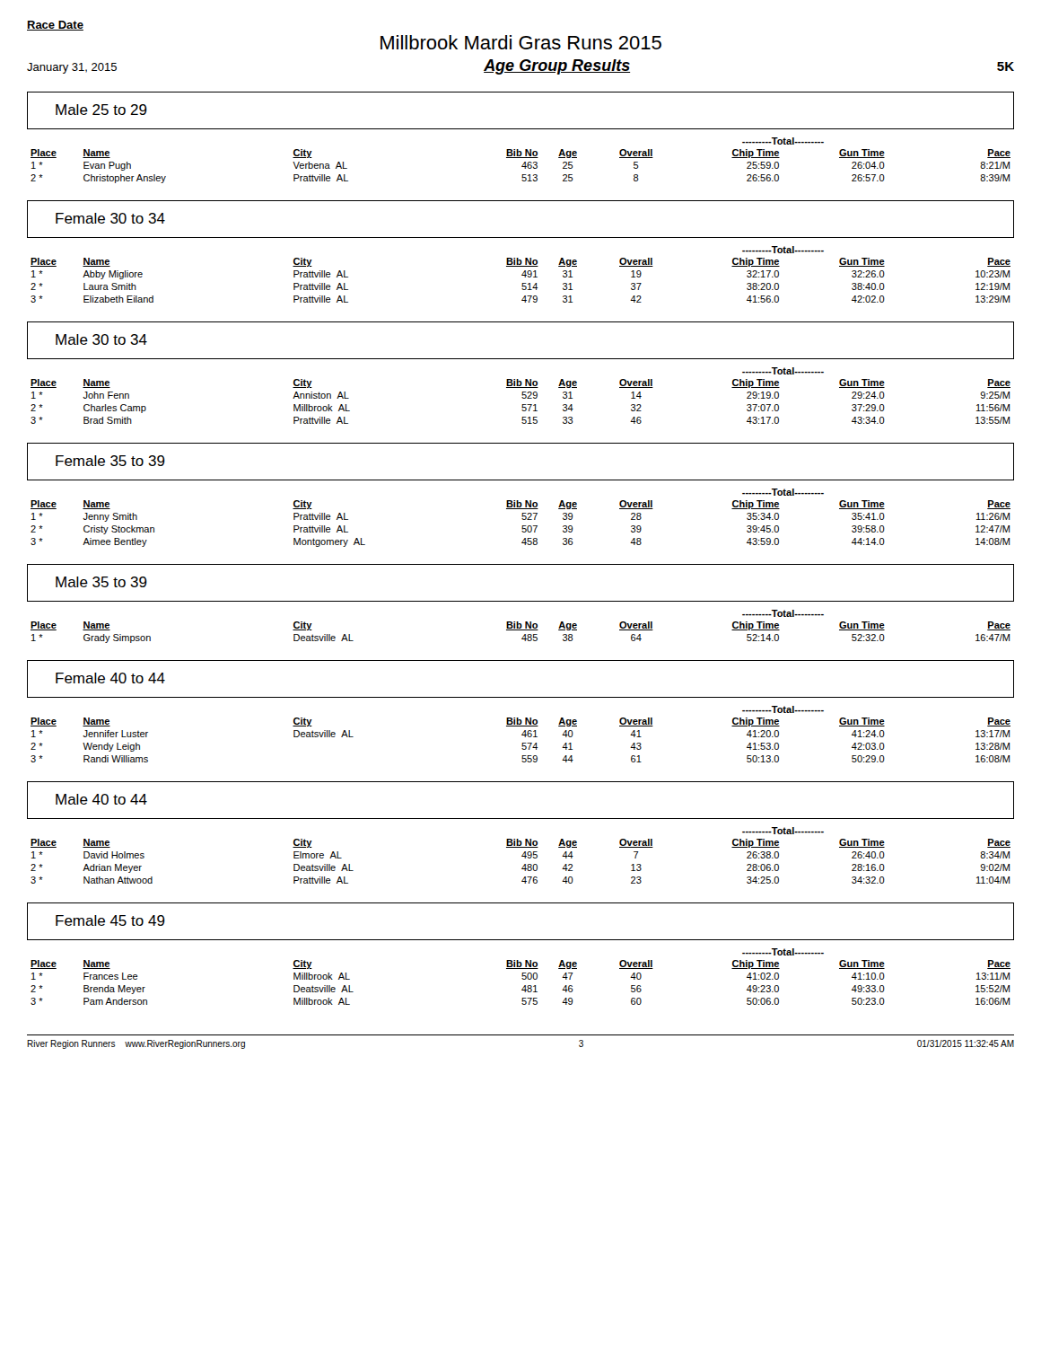Race Date
Millbrook Mardi Gras Runs 2015
January 31, 2015
Age Group Results
5K
Male 25 to 29
| | ---------Total--------- | |
| --- | --- | --- |
| Place | Name | City | Bib No | Age | Overall | Chip Time | Gun Time | Pace |
| 1 * | Evan Pugh | Verbena AL | 463 | 25 | 5 | 25:59.0 | 26:04.0 | 8:21/M |
| 2 * | Christopher Ansley | Prattville AL | 513 | 25 | 8 | 26:56.0 | 26:57.0 | 8:39/M |
Female 30 to 34
| | ---------Total--------- | |
| --- | --- | --- |
| Place | Name | City | Bib No | Age | Overall | Chip Time | Gun Time | Pace |
| 1 * | Abby Migliore | Prattville AL | 491 | 31 | 19 | 32:17.0 | 32:26.0 | 10:23/M |
| 2 * | Laura Smith | Prattville AL | 514 | 31 | 37 | 38:20.0 | 38:40.0 | 12:19/M |
| 3 * | Elizabeth Eiland | Prattville AL | 479 | 31 | 42 | 41:56.0 | 42:02.0 | 13:29/M |
Male 30 to 34
| | ---------Total--------- | |
| --- | --- | --- |
| Place | Name | City | Bib No | Age | Overall | Chip Time | Gun Time | Pace |
| 1 * | John Fenn | Anniston AL | 529 | 31 | 14 | 29:19.0 | 29:24.0 | 9:25/M |
| 2 * | Charles Camp | Millbrook AL | 571 | 34 | 32 | 37:07.0 | 37:29.0 | 11:56/M |
| 3 * | Brad Smith | Prattville AL | 515 | 33 | 46 | 43:17.0 | 43:34.0 | 13:55/M |
Female 35 to 39
| | ---------Total--------- | |
| --- | --- | --- |
| Place | Name | City | Bib No | Age | Overall | Chip Time | Gun Time | Pace |
| 1 * | Jenny Smith | Prattville AL | 527 | 39 | 28 | 35:34.0 | 35:41.0 | 11:26/M |
| 2 * | Cristy Stockman | Prattville AL | 507 | 39 | 39 | 39:45.0 | 39:58.0 | 12:47/M |
| 3 * | Aimee Bentley | Montgomery AL | 458 | 36 | 48 | 43:59.0 | 44:14.0 | 14:08/M |
Male 35 to 39
| | ---------Total--------- | |
| --- | --- | --- |
| Place | Name | City | Bib No | Age | Overall | Chip Time | Gun Time | Pace |
| 1 * | Grady Simpson | Deatsville AL | 485 | 38 | 64 | 52:14.0 | 52:32.0 | 16:47/M |
Female 40 to 44
| | ---------Total--------- | |
| --- | --- | --- |
| Place | Name | City | Bib No | Age | Overall | Chip Time | Gun Time | Pace |
| 1 * | Jennifer Luster | Deatsville AL | 461 | 40 | 41 | 41:20.0 | 41:24.0 | 13:17/M |
| 2 * | Wendy Leigh | | 574 | 41 | 43 | 41:53.0 | 42:03.0 | 13:28/M |
| 3 * | Randi Williams | | 559 | 44 | 61 | 50:13.0 | 50:29.0 | 16:08/M |
Male 40 to 44
| | ---------Total--------- | |
| --- | --- | --- |
| Place | Name | City | Bib No | Age | Overall | Chip Time | Gun Time | Pace |
| 1 * | David Holmes | Elmore AL | 495 | 44 | 7 | 26:38.0 | 26:40.0 | 8:34/M |
| 2 * | Adrian Meyer | Deatsville AL | 480 | 42 | 13 | 28:06.0 | 28:16.0 | 9:02/M |
| 3 * | Nathan Attwood | Prattville AL | 476 | 40 | 23 | 34:25.0 | 34:32.0 | 11:04/M |
Female 45 to 49
| | ---------Total--------- | |
| --- | --- | --- |
| Place | Name | City | Bib No | Age | Overall | Chip Time | Gun Time | Pace |
| 1 * | Frances Lee | Millbrook AL | 500 | 47 | 40 | 41:02.0 | 41:10.0 | 13:11/M |
| 2 * | Brenda Meyer | Deatsville AL | 481 | 46 | 56 | 49:23.0 | 49:33.0 | 15:52/M |
| 3 * | Pam Anderson | Millbrook AL | 575 | 49 | 60 | 50:06.0 | 50:23.0 | 16:06/M |
River Region Runners www.RiverRegionRunners.org
3
01/31/2015 11:32:45 AM